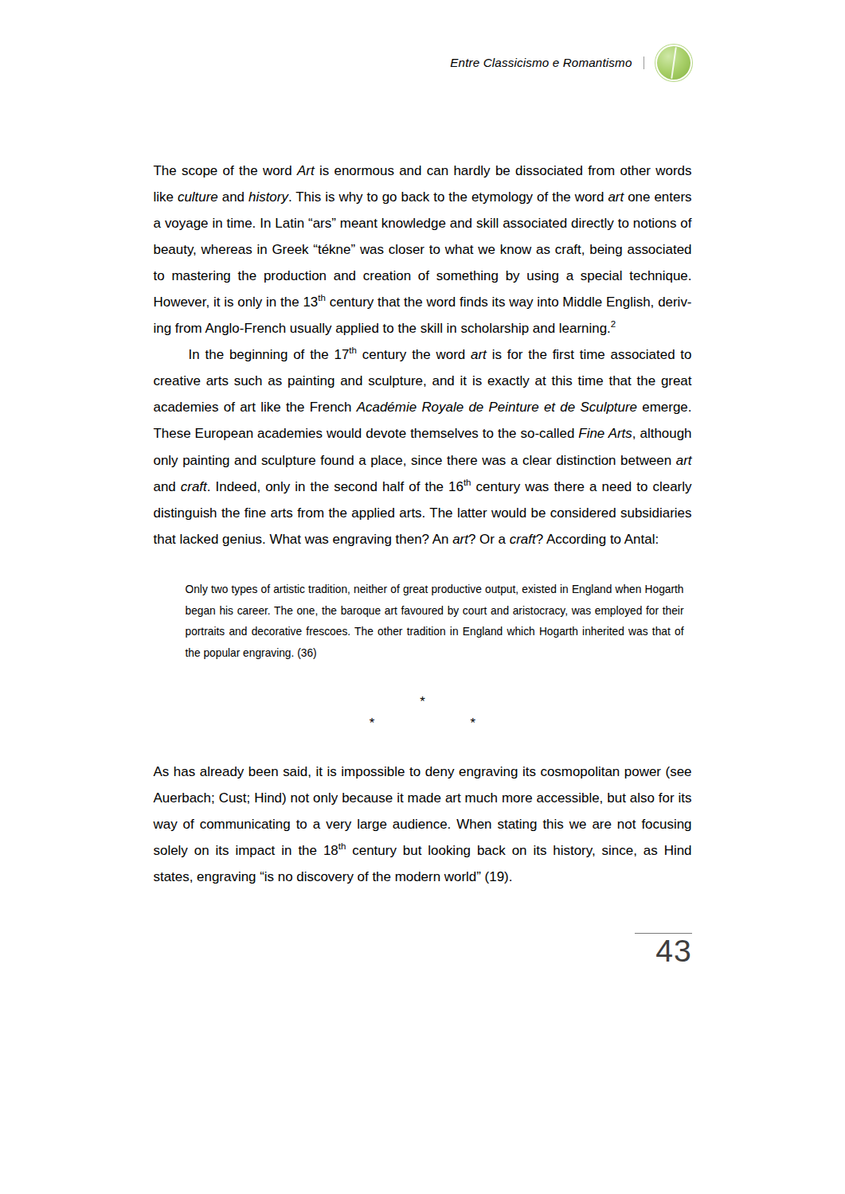Entre Classicismo e Romantismo
The scope of the word Art is enormous and can hardly be dissociated from other words like culture and history. This is why to go back to the etymology of the word art one enters a voyage in time. In Latin “ars” meant knowledge and skill associated directly to notions of beauty, whereas in Greek “tékne” was closer to what we know as craft, being associated to mastering the production and creation of something by using a special technique. However, it is only in the 13th century that the word finds its way into Middle English, deriving from Anglo-French usually applied to the skill in scholarship and learning.2
In the beginning of the 17th century the word art is for the first time associated to creative arts such as painting and sculpture, and it is exactly at this time that the great academies of art like the French Académie Royale de Peinture et de Sculpture emerge. These European academies would devote themselves to the so-called Fine Arts, although only painting and sculpture found a place, since there was a clear distinction between art and craft. Indeed, only in the second half of the 16th century was there a need to clearly distinguish the fine arts from the applied arts. The latter would be considered subsidiaries that lacked genius. What was engraving then? An art? Or a craft? According to Antal:
Only two types of artistic tradition, neither of great productive output, existed in England when Hogarth began his career. The one, the baroque art favoured by court and aristocracy, was employed for their portraits and decorative frescoes. The other tradition in England which Hogarth inherited was that of the popular engraving. (36)
*
* *
As has already been said, it is impossible to deny engraving its cosmopolitan power (see Auerbach; Cust; Hind) not only because it made art much more accessible, but also for its way of communicating to a very large audience. When stating this we are not focusing solely on its impact in the 18th century but looking back on its history, since, as Hind states, engraving “is no discovery of the modern world” (19).
43